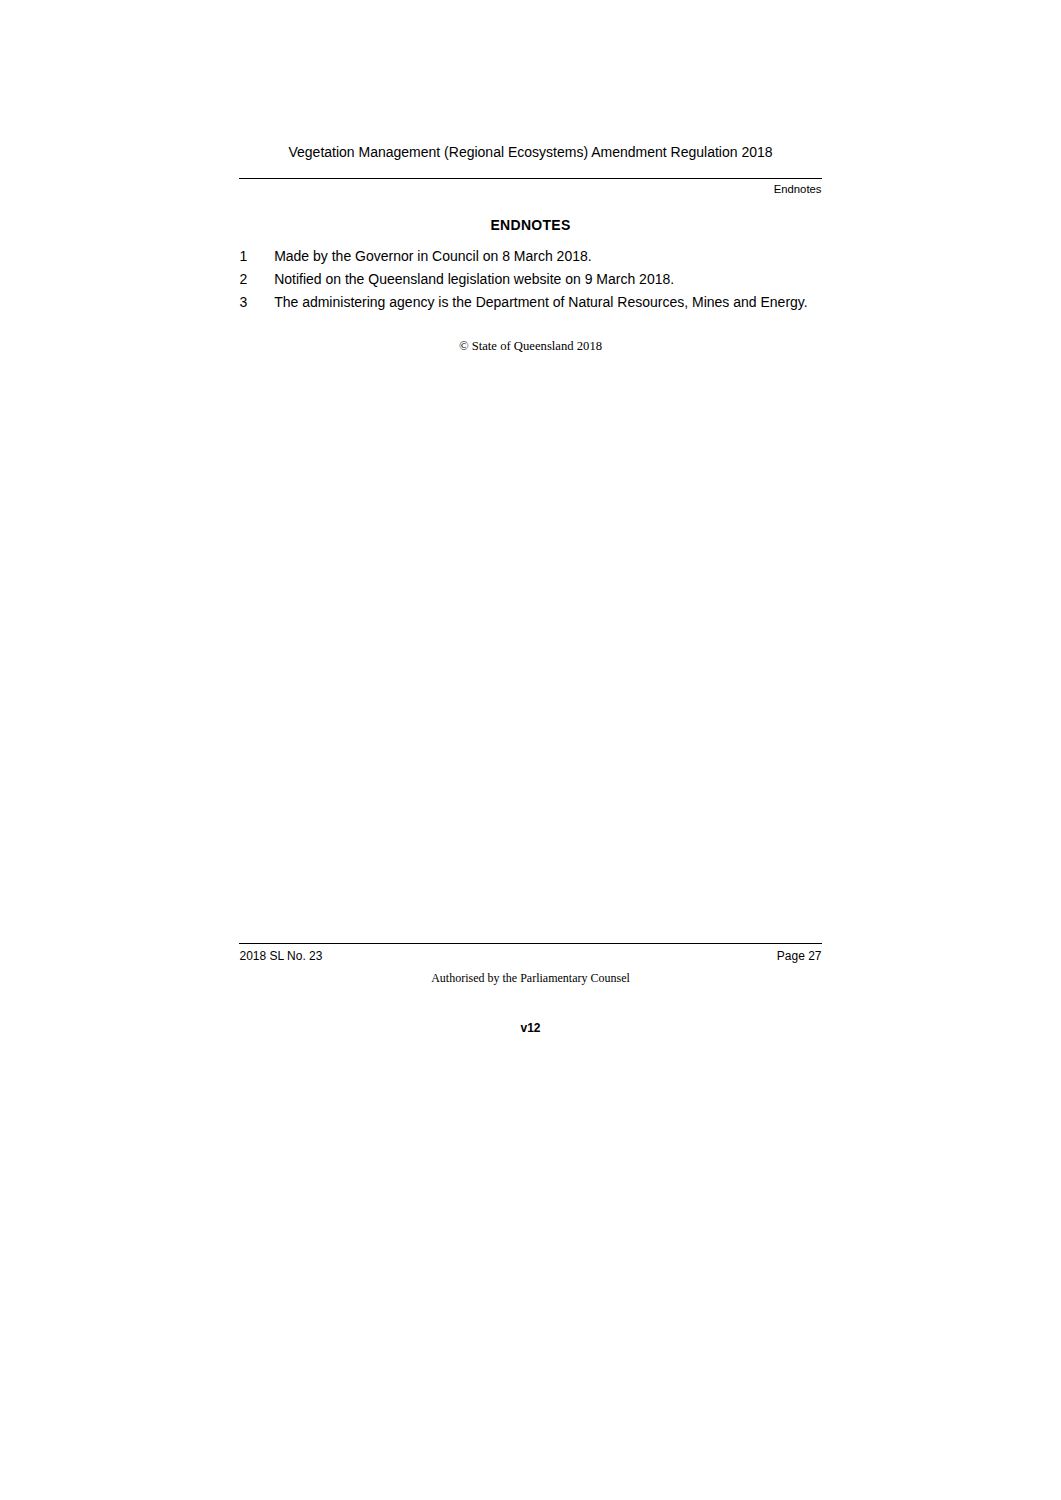Vegetation Management (Regional Ecosystems) Amendment Regulation 2018
Endnotes
ENDNOTES
1 Made by the Governor in Council on 8 March 2018.
2 Notified on the Queensland legislation website on 9 March 2018.
3 The administering agency is the Department of Natural Resources, Mines and Energy.
© State of Queensland 2018
2018 SL No. 23 Page 27
Authorised by the Parliamentary Counsel
v12